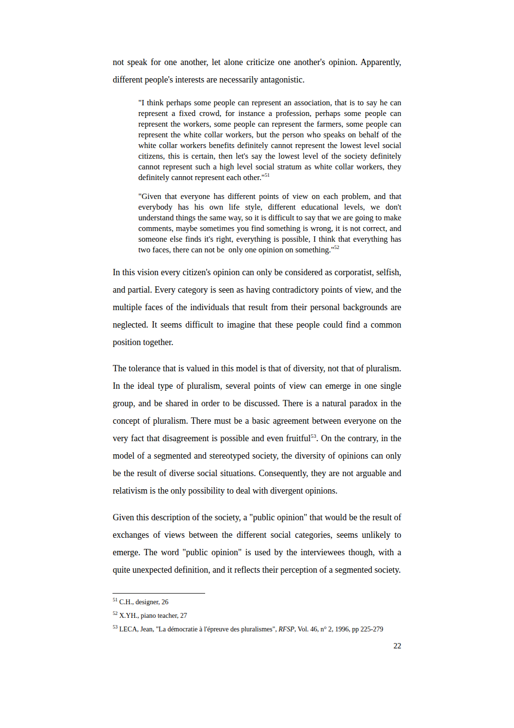not speak for one another, let alone criticize one another's opinion. Apparently, different people's interests are necessarily antagonistic.
"I think perhaps some people can represent an association, that is to say he can represent a fixed crowd, for instance a profession, perhaps some people can represent the workers, some people can represent the farmers, some people can represent the white collar workers, but the person who speaks on behalf of the white collar workers benefits definitely cannot represent the lowest level social citizens, this is certain, then let's say the lowest level of the society definitely cannot represent such a high level social stratum as white collar workers, they definitely cannot represent each other."51
"Given that everyone has different points of view on each problem, and that everybody has his own life style, different educational levels, we don't understand things the same way, so it is difficult to say that we are going to make comments, maybe sometimes you find something is wrong, it is not correct, and someone else finds it's right, everything is possible, I think that everything has two faces, there can not be only one opinion on something."52
In this vision every citizen's opinion can only be considered as corporatist, selfish, and partial. Every category is seen as having contradictory points of view, and the multiple faces of the individuals that result from their personal backgrounds are neglected. It seems difficult to imagine that these people could find a common position together.
The tolerance that is valued in this model is that of diversity, not that of pluralism. In the ideal type of pluralism, several points of view can emerge in one single group, and be shared in order to be discussed. There is a natural paradox in the concept of pluralism. There must be a basic agreement between everyone on the very fact that disagreement is possible and even fruitful53. On the contrary, in the model of a segmented and stereotyped society, the diversity of opinions can only be the result of diverse social situations. Consequently, they are not arguable and relativism is the only possibility to deal with divergent opinions.
Given this description of the society, a "public opinion" that would be the result of exchanges of views between the different social categories, seems unlikely to emerge. The word "public opinion" is used by the interviewees though, with a quite unexpected definition, and it reflects their perception of a segmented society.
51 C.H., designer, 26
52 X.YH., piano teacher, 27
53 LECA, Jean, "La démocratie à l'épreuve des pluralismes", RFSP, Vol. 46, n° 2, 1996, pp 225-279
22